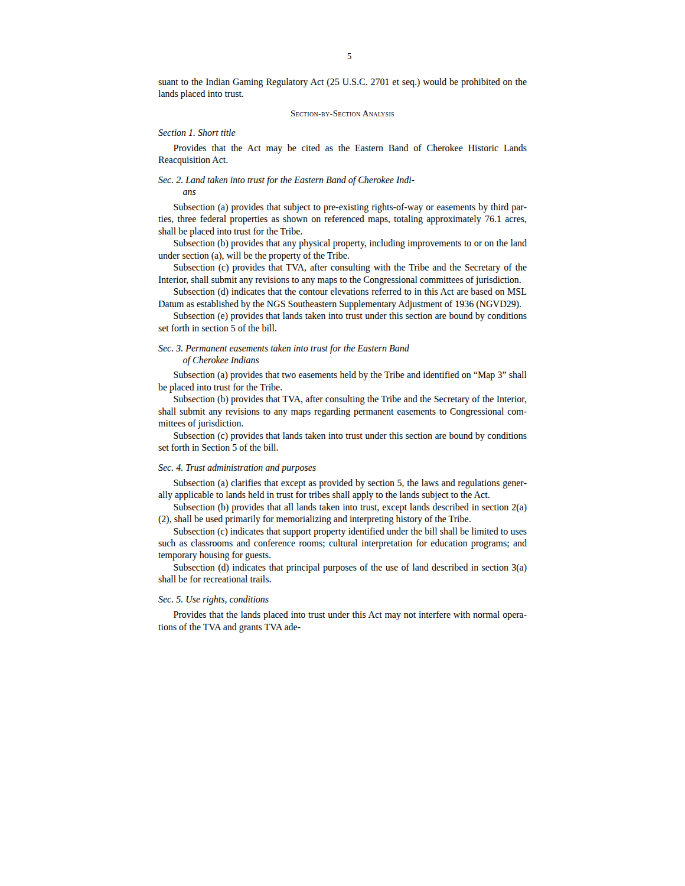5
suant to the Indian Gaming Regulatory Act (25 U.S.C. 2701 et seq.) would be prohibited on the lands placed into trust.
Section-by-Section Analysis
Section 1. Short title
Provides that the Act may be cited as the Eastern Band of Cherokee Historic Lands Reacquisition Act.
Sec. 2. Land taken into trust for the Eastern Band of Cherokee Indi-ans
Subsection (a) provides that subject to pre-existing rights-of-way or easements by third parties, three federal properties as shown on referenced maps, totaling approximately 76.1 acres, shall be placed into trust for the Tribe.
Subsection (b) provides that any physical property, including improvements to or on the land under section (a), will be the property of the Tribe.
Subsection (c) provides that TVA, after consulting with the Tribe and the Secretary of the Interior, shall submit any revisions to any maps to the Congressional committees of jurisdiction.
Subsection (d) indicates that the contour elevations referred to in this Act are based on MSL Datum as established by the NGS Southeastern Supplementary Adjustment of 1936 (NGVD29).
Subsection (e) provides that lands taken into trust under this section are bound by conditions set forth in section 5 of the bill.
Sec. 3. Permanent easements taken into trust for the Eastern Bandof Cherokee Indians
Subsection (a) provides that two easements held by the Tribe and identified on “Map 3” shall be placed into trust for the Tribe.
Subsection (b) provides that TVA, after consulting the Tribe and the Secretary of the Interior, shall submit any revisions to any maps regarding permanent easements to Congressional committees of jurisdiction.
Subsection (c) provides that lands taken into trust under this section are bound by conditions set forth in Section 5 of the bill.
Sec. 4. Trust administration and purposes
Subsection (a) clarifies that except as provided by section 5, the laws and regulations generally applicable to lands held in trust for tribes shall apply to the lands subject to the Act.
Subsection (b) provides that all lands taken into trust, except lands described in section 2(a)(2), shall be used primarily for memorializing and interpreting history of the Tribe.
Subsection (c) indicates that support property identified under the bill shall be limited to uses such as classrooms and conference rooms; cultural interpretation for education programs; and temporary housing for guests.
Subsection (d) indicates that principal purposes of the use of land described in section 3(a) shall be for recreational trails.
Sec. 5. Use rights, conditions
Provides that the lands placed into trust under this Act may not interfere with normal operations of the TVA and grants TVA ade-